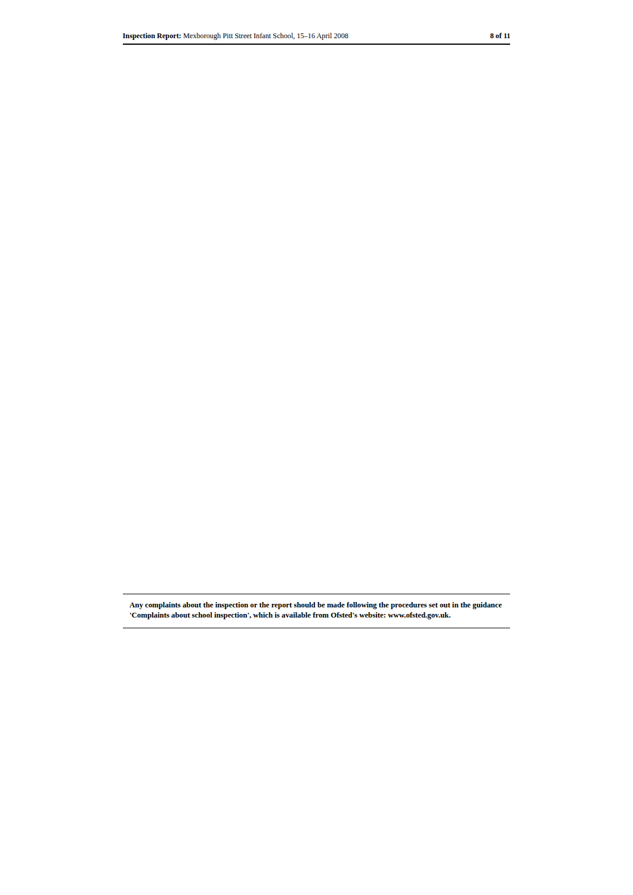Inspection Report: Mexborough Pitt Street Infant School, 15–16 April 2008
8 of 11
Any complaints about the inspection or the report should be made following the procedures set out in the guidance 'Complaints about school inspection', which is available from Ofsted's website: www.ofsted.gov.uk.